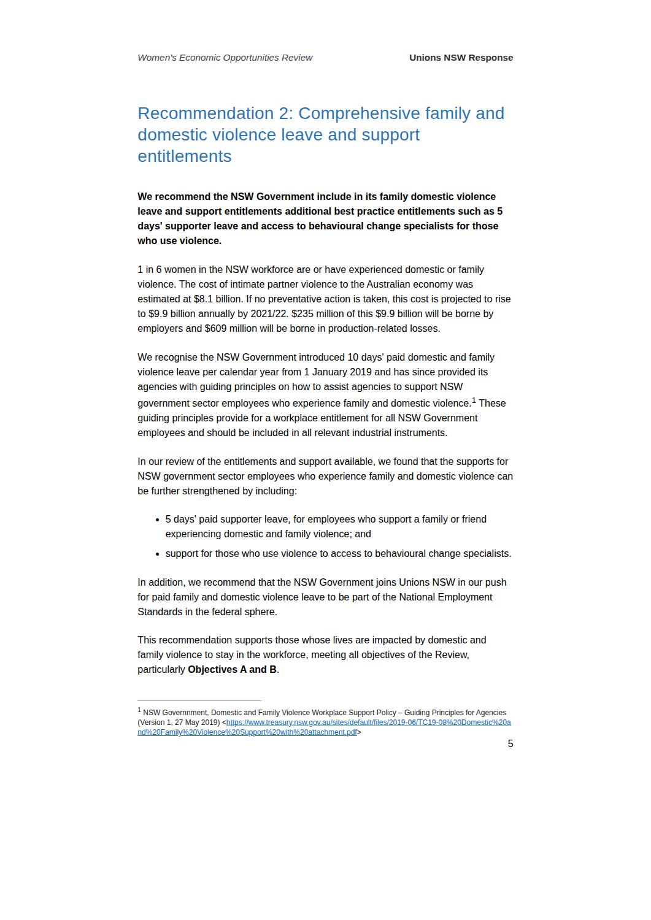Women's Economic Opportunities Review
Unions NSW Response
Recommendation 2: Comprehensive family and domestic violence leave and support entitlements
We recommend the NSW Government include in its family domestic violence leave and support entitlements additional best practice entitlements such as 5 days' supporter leave and access to behavioural change specialists for those who use violence.
1 in 6 women in the NSW workforce are or have experienced domestic or family violence. The cost of intimate partner violence to the Australian economy was estimated at $8.1 billion. If no preventative action is taken, this cost is projected to rise to $9.9 billion annually by 2021/22. $235 million of this $9.9 billion will be borne by employers and $609 million will be borne in production-related losses.
We recognise the NSW Government introduced 10 days' paid domestic and family violence leave per calendar year from 1 January 2019 and has since provided its agencies with guiding principles on how to assist agencies to support NSW government sector employees who experience family and domestic violence.1 These guiding principles provide for a workplace entitlement for all NSW Government employees and should be included in all relevant industrial instruments.
In our review of the entitlements and support available, we found that the supports for NSW government sector employees who experience family and domestic violence can be further strengthened by including:
5 days' paid supporter leave, for employees who support a family or friend experiencing domestic and family violence; and
support for those who use violence to access to behavioural change specialists.
In addition, we recommend that the NSW Government joins Unions NSW in our push for paid family and domestic violence leave to be part of the National Employment Standards in the federal sphere.
This recommendation supports those whose lives are impacted by domestic and family violence to stay in the workforce, meeting all objectives of the Review, particularly Objectives A and B.
1 NSW Governnment, Domestic and Family Violence Workplace Support Policy – Guiding Principles for Agencies (Version 1, 27 May 2019) <https://www.treasury.nsw.gov.au/sites/default/files/2019-06/TC19-08%20Domestic%20and%20Family%20Violence%20Support%20with%20attachment.pdf>
5